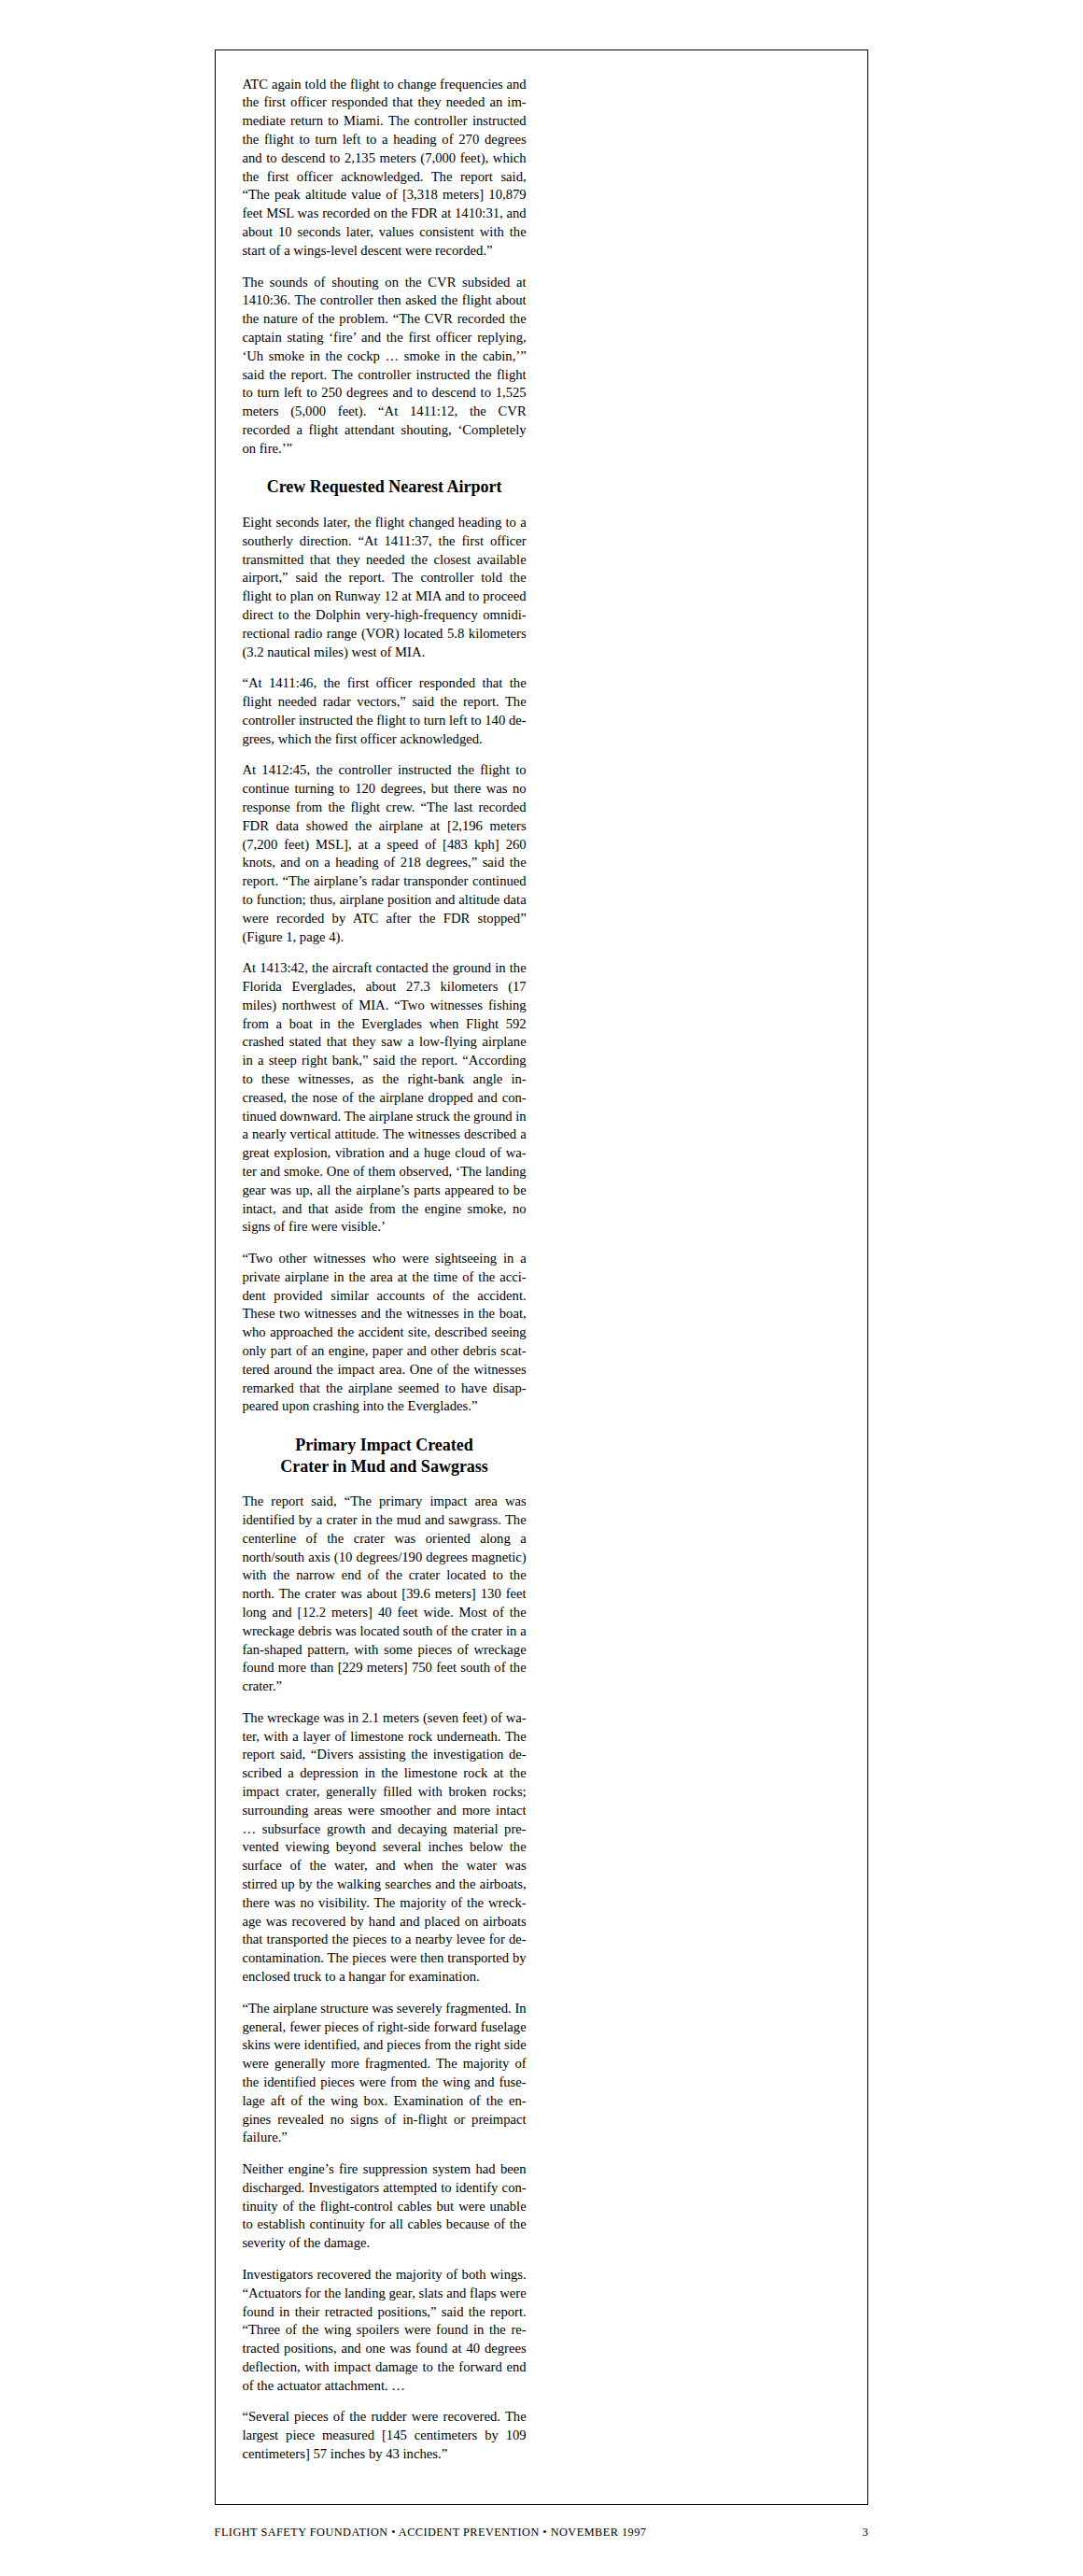ATC again told the flight to change frequencies and the first officer responded that they needed an immediate return to Miami. The controller instructed the flight to turn left to a heading of 270 degrees and to descend to 2,135 meters (7,000 feet), which the first officer acknowledged. The report said, “The peak altitude value of [3,318 meters] 10,879 feet MSL was recorded on the FDR at 1410:31, and about 10 seconds later, values consistent with the start of a wings-level descent were recorded.”
The sounds of shouting on the CVR subsided at 1410:36. The controller then asked the flight about the nature of the problem. “The CVR recorded the captain stating ‘fire’ and the first officer replying, ‘Uh smoke in the cockp … smoke in the cabin,’” said the report. The controller instructed the flight to turn left to 250 degrees and to descend to 1,525 meters (5,000 feet). “At 1411:12, the CVR recorded a flight attendant shouting, ‘Completely on fire.’”
Crew Requested Nearest Airport
Eight seconds later, the flight changed heading to a southerly direction. “At 1411:37, the first officer transmitted that they needed the closest available airport,” said the report. The controller told the flight to plan on Runway 12 at MIA and to proceed direct to the Dolphin very-high-frequency omnidirectional radio range (VOR) located 5.8 kilometers (3.2 nautical miles) west of MIA.
“At 1411:46, the first officer responded that the flight needed radar vectors,” said the report. The controller instructed the flight to turn left to 140 degrees, which the first officer acknowledged.
At 1412:45, the controller instructed the flight to continue turning to 120 degrees, but there was no response from the flight crew. “The last recorded FDR data showed the airplane at [2,196 meters (7,200 feet) MSL], at a speed of [483 kph] 260 knots, and on a heading of 218 degrees,” said the report. “The airplane’s radar transponder continued to function; thus, airplane position and altitude data were recorded by ATC after the FDR stopped” (Figure 1, page 4).
At 1413:42, the aircraft contacted the ground in the Florida Everglades, about 27.3 kilometers (17 miles) northwest of MIA. “Two witnesses fishing from a boat in the Everglades when Flight 592 crashed stated that they saw a low-flying airplane in a steep right bank,” said the report. “According to these witnesses, as the right-bank angle increased, the nose of the airplane dropped and continued downward. The airplane struck the ground in a nearly vertical attitude. The witnesses described a great explosion, vibration and a huge cloud of water and smoke. One of them observed, ‘The landing gear was up, all the airplane’s parts appeared to be intact, and that aside from the engine smoke, no signs of fire were visible.’
“Two other witnesses who were sightseeing in a private airplane in the area at the time of the accident provided similar accounts of the accident. These two witnesses and the witnesses in the boat, who approached the accident site, described seeing only part of an engine, paper and other debris scattered around the impact area. One of the witnesses remarked that the airplane seemed to have disappeared upon crashing into the Everglades.”
Primary Impact Created
Crater in Mud and Sawgrass
The report said, “The primary impact area was identified by a crater in the mud and sawgrass. The centerline of the crater was oriented along a north/south axis (10 degrees/190 degrees magnetic) with the narrow end of the crater located to the north. The crater was about [39.6 meters] 130 feet long and [12.2 meters] 40 feet wide. Most of the wreckage debris was located south of the crater in a fan-shaped pattern, with some pieces of wreckage found more than [229 meters] 750 feet south of the crater.”
The wreckage was in 2.1 meters (seven feet) of water, with a layer of limestone rock underneath. The report said, “Divers assisting the investigation described a depression in the limestone rock at the impact crater, generally filled with broken rocks; surrounding areas were smoother and more intact … subsurface growth and decaying material prevented viewing beyond several inches below the surface of the water, and when the water was stirred up by the walking searches and the airboats, there was no visibility. The majority of the wreckage was recovered by hand and placed on airboats that transported the pieces to a nearby levee for decontamination. The pieces were then transported by enclosed truck to a hangar for examination.
“The airplane structure was severely fragmented. In general, fewer pieces of right-side forward fuselage skins were identified, and pieces from the right side were generally more fragmented. The majority of the identified pieces were from the wing and fuselage aft of the wing box. Examination of the engines revealed no signs of in-flight or preimpact failure.”
Neither engine’s fire suppression system had been discharged. Investigators attempted to identify continuity of the flight-control cables but were unable to establish continuity for all cables because of the severity of the damage.
Investigators recovered the majority of both wings. “Actuators for the landing gear, slats and flaps were found in their retracted positions,” said the report. “Three of the wing spoilers were found in the retracted positions, and one was found at 40 degrees deflection, with impact damage to the forward end of the actuator attachment. …
“Several pieces of the rudder were recovered. The largest piece measured [145 centimeters by 109 centimeters] 57 inches by 43 inches.”
Flight Safety Foundation • Accident Prevention • November 1997
3